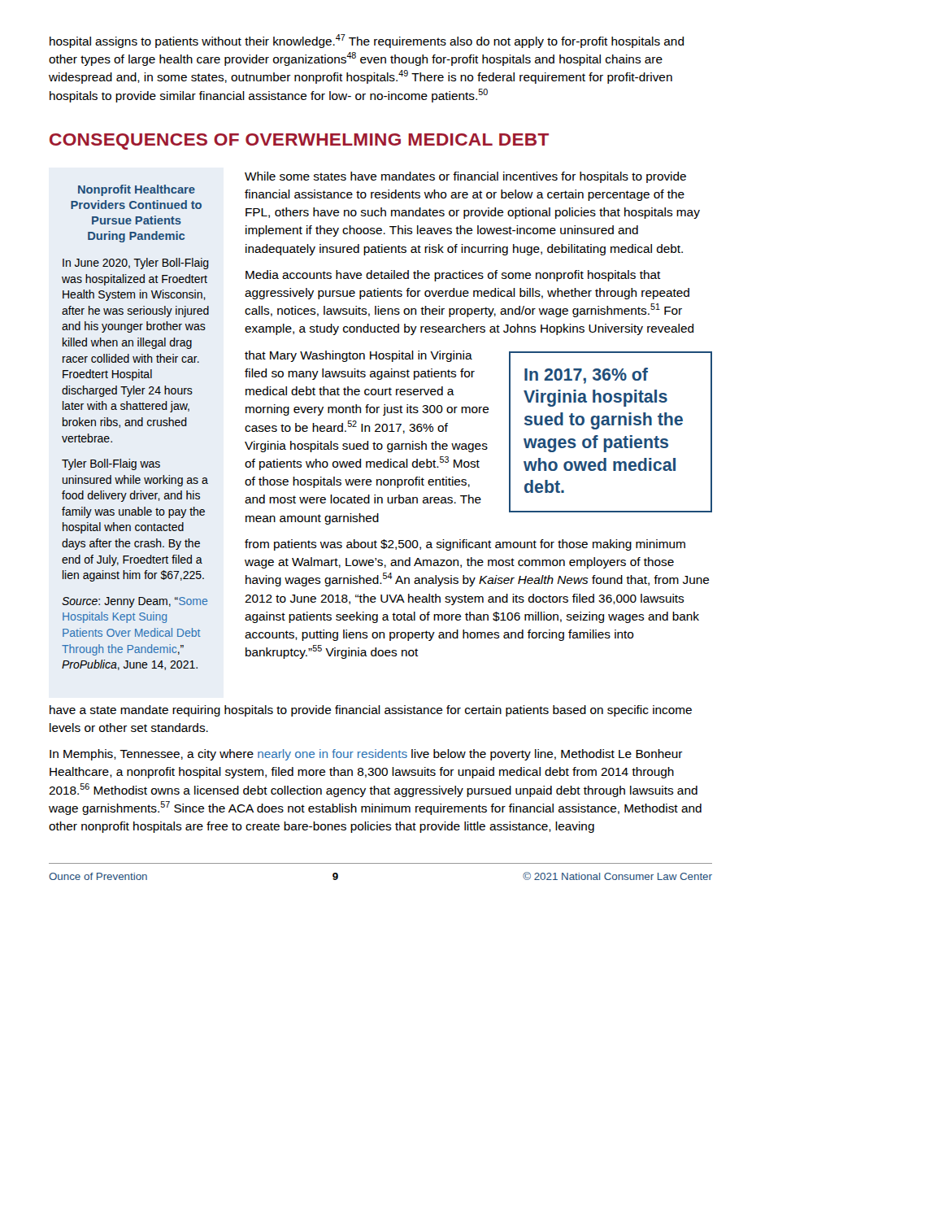hospital assigns to patients without their knowledge.47 The requirements also do not apply to for-profit hospitals and other types of large health care provider organizations48 even though for-profit hospitals and hospital chains are widespread and, in some states, outnumber nonprofit hospitals.49 There is no federal requirement for profit-driven hospitals to provide similar financial assistance for low- or no-income patients.50
CONSEQUENCES OF OVERWHELMING MEDICAL DEBT
Nonprofit Healthcare Providers Continued to Pursue Patients
During Pandemic
In June 2020, Tyler Boll-Flaig was hospitalized at Froedtert Health System in Wisconsin, after he was seriously injured and his younger brother was killed when an illegal drag racer collided with their car. Froedtert Hospital discharged Tyler 24 hours later with a shattered jaw, broken ribs, and crushed vertebrae.
Tyler Boll-Flaig was uninsured while working as a food delivery driver, and his family was unable to pay the hospital when contacted days after the crash. By the end of July, Froedtert filed a lien against him for $67,225.
Source: Jenny Deam, “Some Hospitals Kept Suing Patients Over Medical Debt Through the Pandemic,” ProPublica, June 14, 2021.
While some states have mandates or financial incentives for hospitals to provide financial assistance to residents who are at or below a certain percentage of the FPL, others have no such mandates or provide optional policies that hospitals may implement if they choose. This leaves the lowest-income uninsured and inadequately insured patients at risk of incurring huge, debilitating medical debt.
Media accounts have detailed the practices of some nonprofit hospitals that aggressively pursue patients for overdue medical bills, whether through repeated calls, notices, lawsuits, liens on their property, and/or wage garnishments.51 For example, a study conducted by researchers at Johns Hopkins University revealed
In 2017, 36% of Virginia hospitals sued to garnish the wages of patients who owed medical debt.
that Mary Washington Hospital in Virginia filed so many lawsuits against patients for medical debt that the court reserved a morning every month for just its 300 or more cases to be heard.52 In 2017, 36% of Virginia hospitals sued to garnish the wages of patients who owed medical debt.53 Most of those hospitals were nonprofit entities, and most were located in urban areas. The mean amount garnished
from patients was about $2,500, a significant amount for those making minimum wage at Walmart, Lowe’s, and Amazon, the most common employers of those having wages garnished.54 An analysis by Kaiser Health News found that, from June 2012 to June 2018, “the UVA health system and its doctors filed 36,000 lawsuits against patients seeking a total of more than $106 million, seizing wages and bank accounts, putting liens on property and homes and forcing families into bankruptcy.”55 Virginia does not
have a state mandate requiring hospitals to provide financial assistance for certain patients based on specific income levels or other set standards.
In Memphis, Tennessee, a city where nearly one in four residents live below the poverty line, Methodist Le Bonheur Healthcare, a nonprofit hospital system, filed more than 8,300 lawsuits for unpaid medical debt from 2014 through 2018.56 Methodist owns a licensed debt collection agency that aggressively pursued unpaid debt through lawsuits and wage garnishments.57 Since the ACA does not establish minimum requirements for financial assistance, Methodist and other nonprofit hospitals are free to create bare-bones policies that provide little assistance, leaving
Ounce of Prevention 9 © 2021 National Consumer Law Center